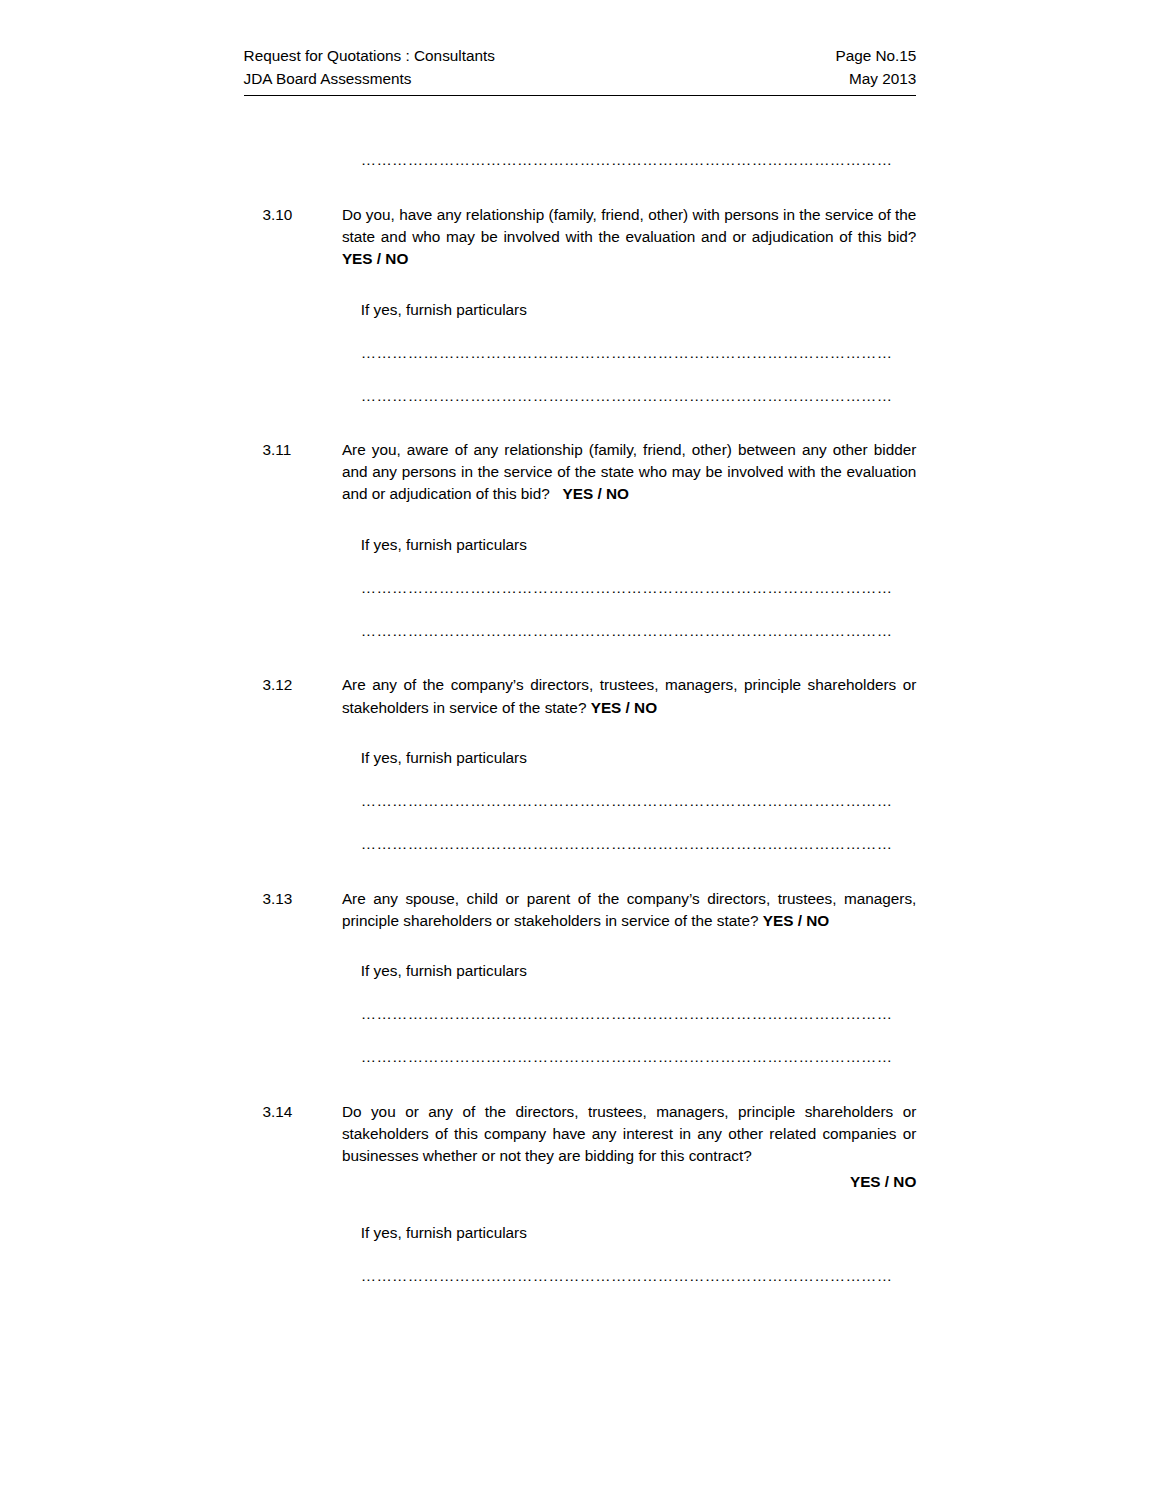| Request for Quotations : Consultants | Page No.15 |
| JDA Board Assessments | May 2013 |
…………………………………………………………………………………………
3.10
Do you, have any relationship (family, friend, other) with persons in the service of the state and who may be involved with the evaluation and or adjudication of this bid? YES / NO
If yes, furnish particulars
…………………………………………………………………………………………
…………………………………………………………………………………………
3.11
Are you, aware of any relationship (family, friend, other) between any other bidder and any persons in the service of the state who may be involved with the evaluation and or adjudication of this bid? YES / NO
If yes, furnish particulars
…………………………………………………………………………………………
…………………………………………………………………………………………
3.12
Are any of the company’s directors, trustees, managers, principle shareholders or stakeholders in service of the state? YES / NO
If yes, furnish particulars
…………………………………………………………………………………………
…………………………………………………………………………………………
3.13
Are any spouse, child or parent of the company’s directors, trustees, managers, principle shareholders or stakeholders in service of the state? YES / NO
If yes, furnish particulars
…………………………………………………………………………………………
…………………………………………………………………………………………
3.14
Do you or any of the directors, trustees, managers, principle shareholders or stakeholders of this company have any interest in any other related companies or businesses whether or not they are bidding for this contract? YES / NO
If yes, furnish particulars
…………………………………………………………………………………………